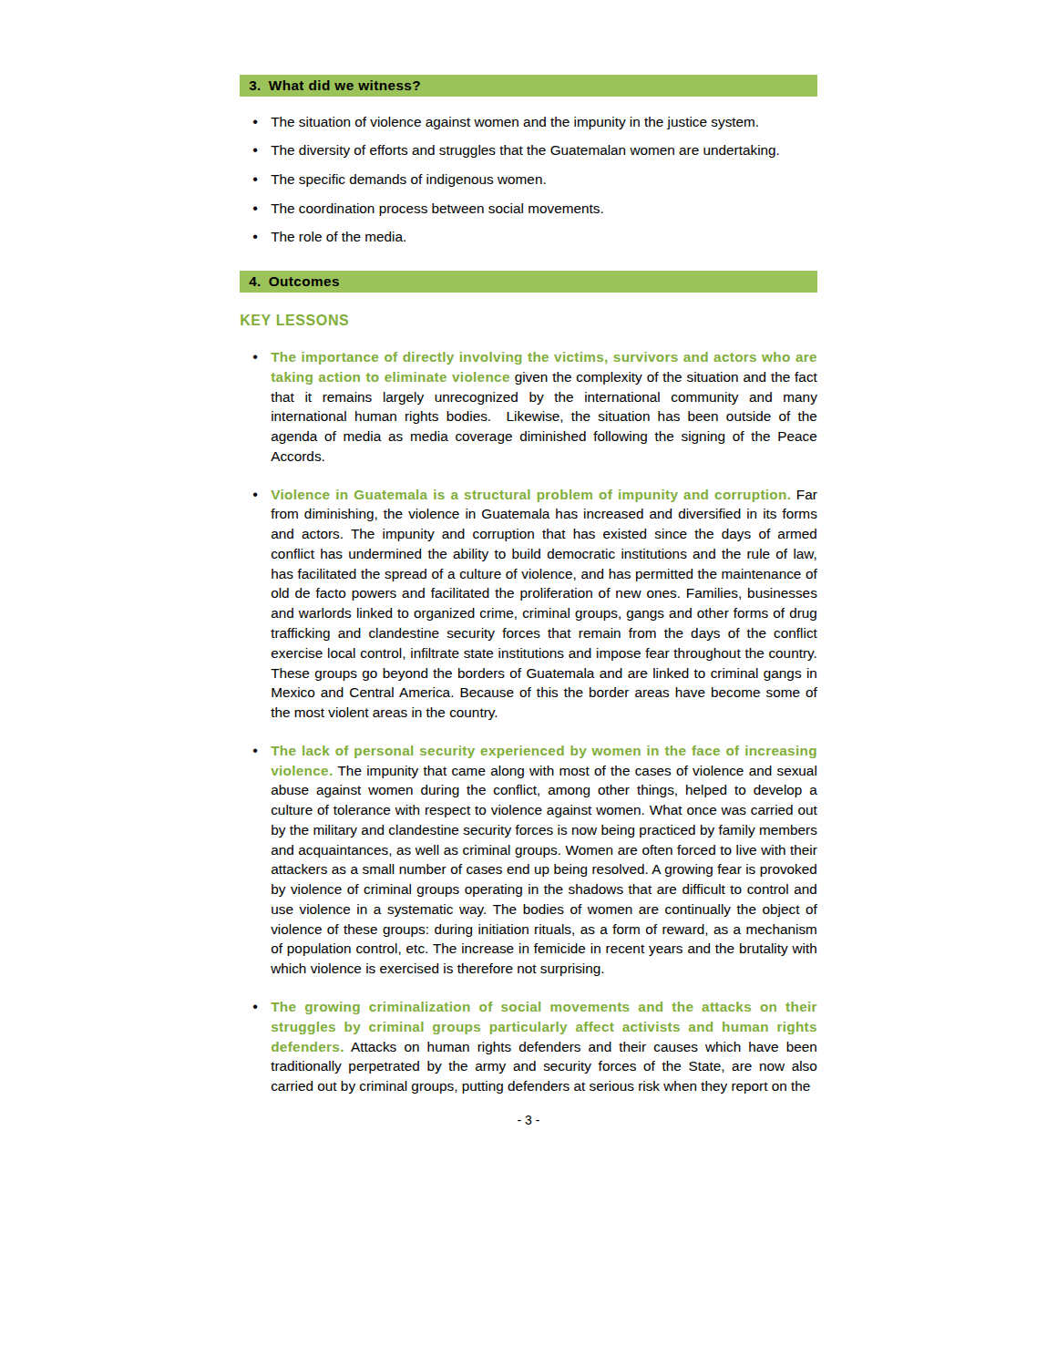3. What did we witness?
The situation of violence against women and the impunity in the justice system.
The diversity of efforts and struggles that the Guatemalan women are undertaking.
The specific demands of indigenous women.
The coordination process between social movements.
The role of the media.
4. Outcomes
KEY LESSONS
The importance of directly involving the victims, survivors and actors who are taking action to eliminate violence given the complexity of the situation and the fact that it remains largely unrecognized by the international community and many international human rights bodies. Likewise, the situation has been outside of the agenda of media as media coverage diminished following the signing of the Peace Accords.
Violence in Guatemala is a structural problem of impunity and corruption. Far from diminishing, the violence in Guatemala has increased and diversified in its forms and actors. The impunity and corruption that has existed since the days of armed conflict has undermined the ability to build democratic institutions and the rule of law, has facilitated the spread of a culture of violence, and has permitted the maintenance of old de facto powers and facilitated the proliferation of new ones. Families, businesses and warlords linked to organized crime, criminal groups, gangs and other forms of drug trafficking and clandestine security forces that remain from the days of the conflict exercise local control, infiltrate state institutions and impose fear throughout the country. These groups go beyond the borders of Guatemala and are linked to criminal gangs in Mexico and Central America. Because of this the border areas have become some of the most violent areas in the country.
The lack of personal security experienced by women in the face of increasing violence. The impunity that came along with most of the cases of violence and sexual abuse against women during the conflict, among other things, helped to develop a culture of tolerance with respect to violence against women. What once was carried out by the military and clandestine security forces is now being practiced by family members and acquaintances, as well as criminal groups. Women are often forced to live with their attackers as a small number of cases end up being resolved. A growing fear is provoked by violence of criminal groups operating in the shadows that are difficult to control and use violence in a systematic way. The bodies of women are continually the object of violence of these groups: during initiation rituals, as a form of reward, as a mechanism of population control, etc. The increase in femicide in recent years and the brutality with which violence is exercised is therefore not surprising.
The growing criminalization of social movements and the attacks on their struggles by criminal groups particularly affect activists and human rights defenders. Attacks on human rights defenders and their causes which have been traditionally perpetrated by the army and security forces of the State, are now also carried out by criminal groups, putting defenders at serious risk when they report on the
- 3 -